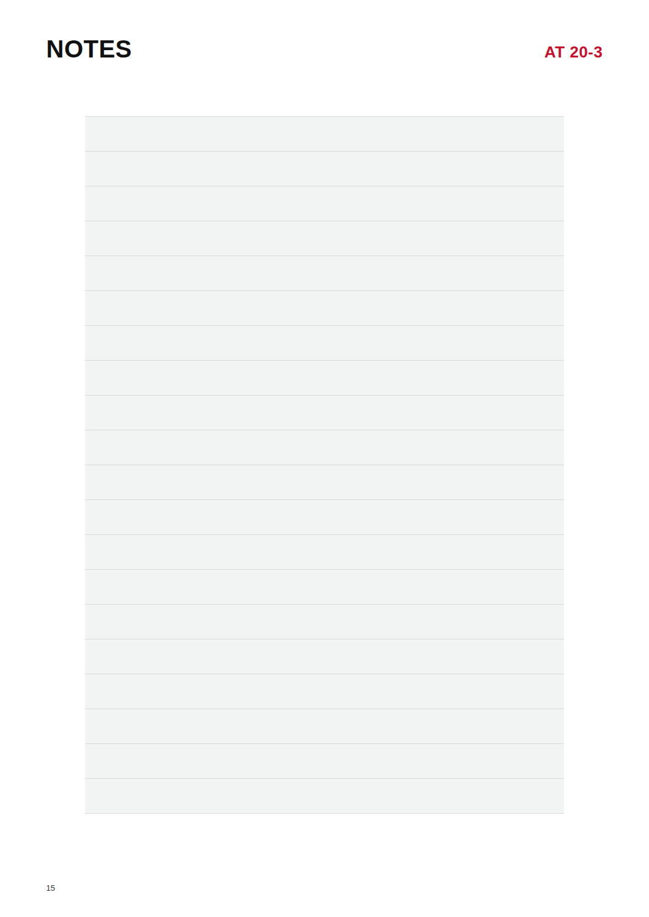NOTES
AT 20-3
15